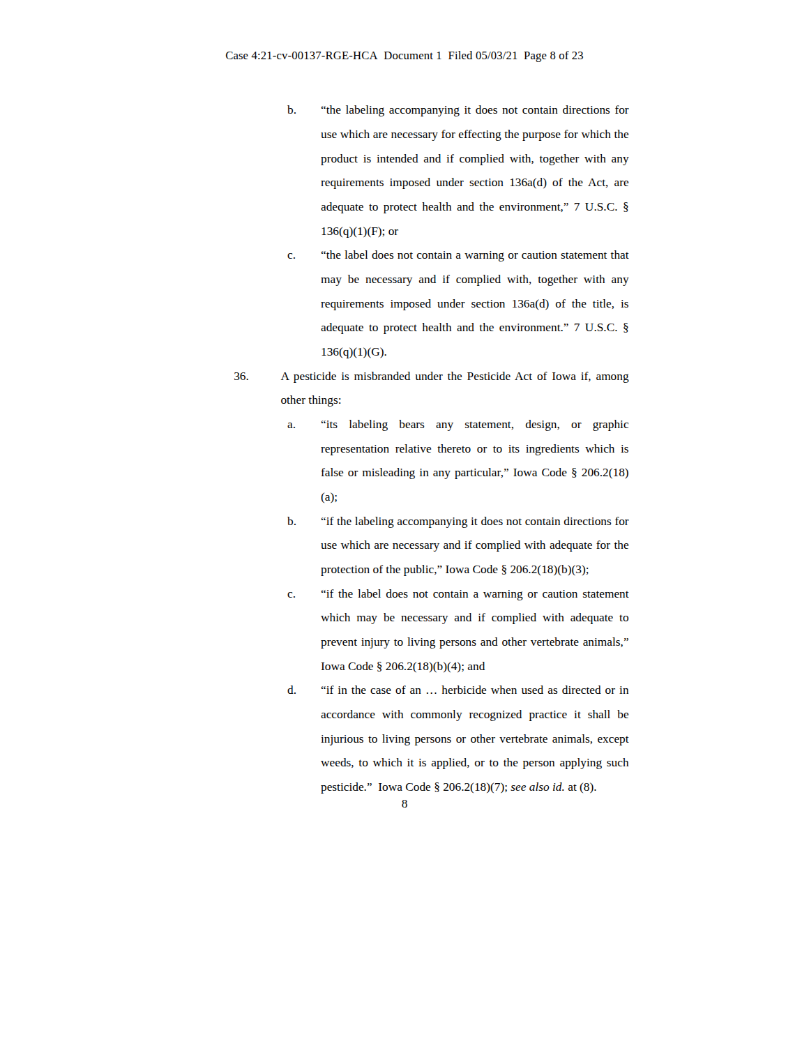Case 4:21-cv-00137-RGE-HCA Document 1 Filed 05/03/21 Page 8 of 23
b.“the labeling accompanying it does not contain directions for use which are necessary for effecting the purpose for which the product is intended and if complied with, together with any requirements imposed under section 136a(d) of the Act, are adequate to protect health and the environment,” 7 U.S.C. § 136(q)(1)(F); or
c.“the label does not contain a warning or caution statement that may be necessary and if complied with, together with any requirements imposed under section 136a(d) of the title, is adequate to protect health and the environment.” 7 U.S.C. § 136(q)(1)(G).
36. A pesticide is misbranded under the Pesticide Act of Iowa if, among other things:
a.“its labeling bears any statement, design, or graphic representation relative thereto or to its ingredients which is false or misleading in any particular,” Iowa Code § 206.2(18)(a);
b.“if the labeling accompanying it does not contain directions for use which are necessary and if complied with adequate for the protection of the public,” Iowa Code § 206.2(18)(b)(3);
c.“if the label does not contain a warning or caution statement which may be necessary and if complied with adequate to prevent injury to living persons and other vertebrate animals,” Iowa Code § 206.2(18)(b)(4); and
d.“if in the case of an … herbicide when used as directed or in accordance with commonly recognized practice it shall be injurious to living persons or other vertebrate animals, except weeds, to which it is applied, or to the person applying such pesticide.” Iowa Code § 206.2(18)(7); see also id. at (8).
8